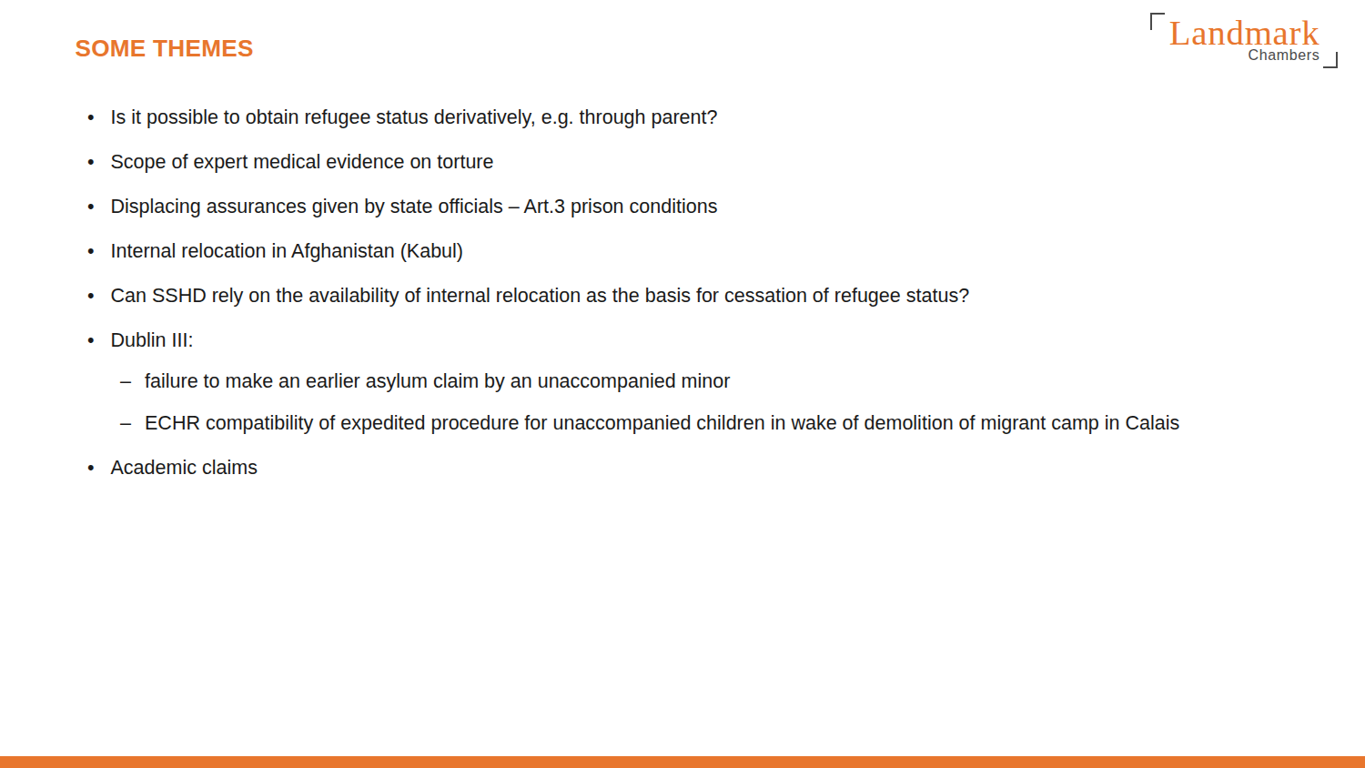Landmark Chambers
SOME THEMES
Is it possible to obtain refugee status derivatively, e.g. through parent?
Scope of expert medical evidence on torture
Displacing assurances given by state officials – Art.3 prison conditions
Internal relocation in Afghanistan (Kabul)
Can SSHD rely on the availability of internal relocation as the basis for cessation of refugee status?
Dublin III:
failure to make an earlier asylum claim by an unaccompanied minor
ECHR compatibility of expedited procedure for unaccompanied children in wake of demolition of migrant camp in Calais
Academic claims